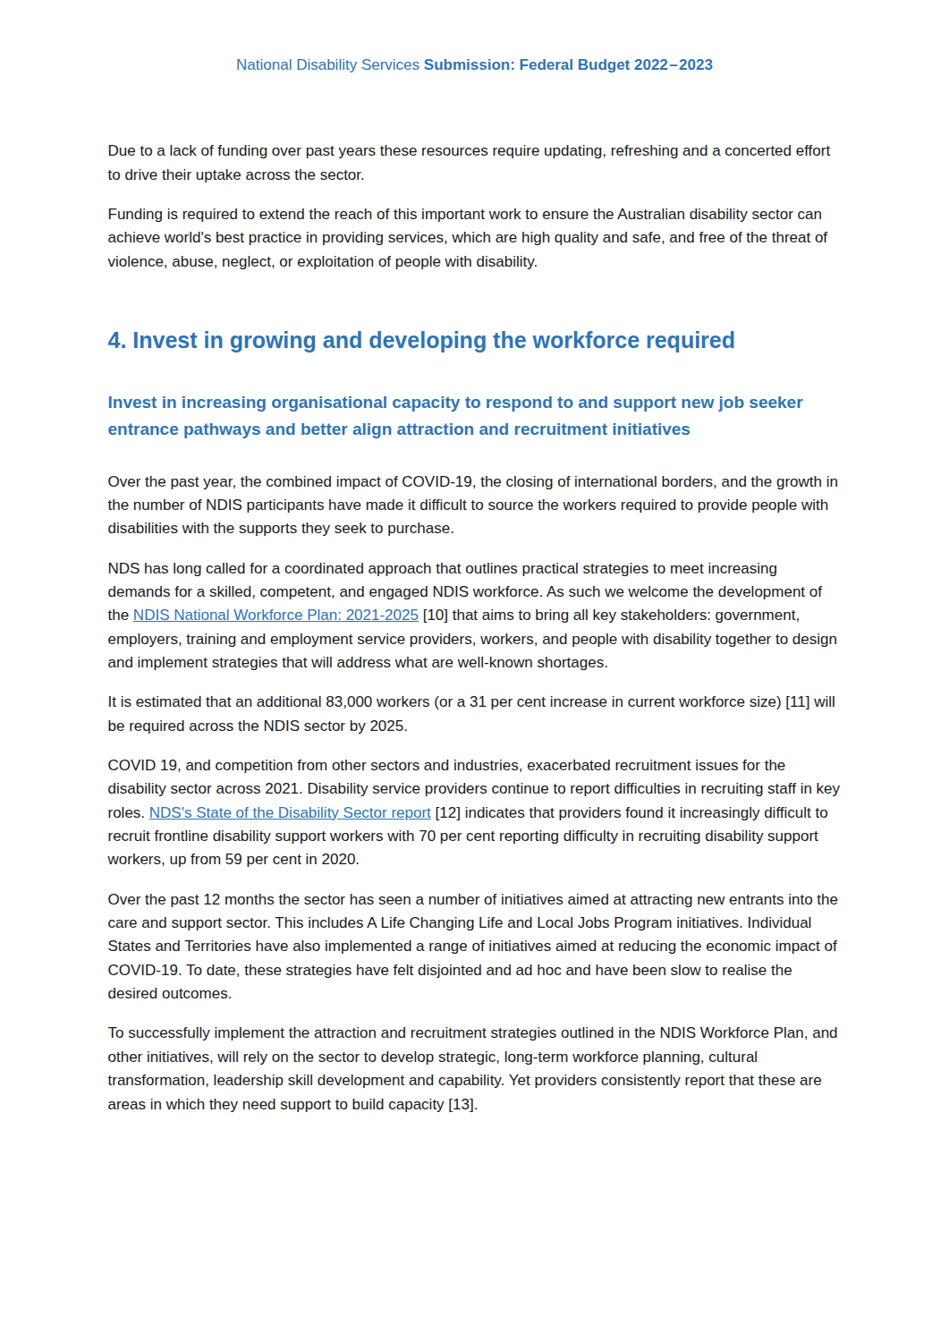National Disability Services Submission: Federal Budget 2022 – 2023
Due to a lack of funding over past years these resources require updating, refreshing and a concerted effort to drive their uptake across the sector.
Funding is required to extend the reach of this important work to ensure the Australian disability sector can achieve world's best practice in providing services, which are high quality and safe, and free of the threat of violence, abuse, neglect, or exploitation of people with disability.
4. Invest in growing and developing the workforce required
Invest in increasing organisational capacity to respond to and support new job seeker entrance pathways and better align attraction and recruitment initiatives
Over the past year, the combined impact of COVID-19, the closing of international borders, and the growth in the number of NDIS participants have made it difficult to source the workers required to provide people with disabilities with the supports they seek to purchase.
NDS has long called for a coordinated approach that outlines practical strategies to meet increasing demands for a skilled, competent, and engaged NDIS workforce. As such we welcome the development of the NDIS National Workforce Plan: 2021-2025 [10] that aims to bring all key stakeholders: government, employers, training and employment service providers, workers, and people with disability together to design and implement strategies that will address what are well-known shortages.
It is estimated that an additional 83,000 workers (or a 31 per cent increase in current workforce size) [11] will be required across the NDIS sector by 2025.
COVID 19, and competition from other sectors and industries, exacerbated recruitment issues for the disability sector across 2021. Disability service providers continue to report difficulties in recruiting staff in key roles. NDS's State of the Disability Sector report [12] indicates that providers found it increasingly difficult to recruit frontline disability support workers with 70 per cent reporting difficulty in recruiting disability support workers, up from 59 per cent in 2020.
Over the past 12 months the sector has seen a number of initiatives aimed at attracting new entrants into the care and support sector. This includes A Life Changing Life and Local Jobs Program initiatives. Individual States and Territories have also implemented a range of initiatives aimed at reducing the economic impact of COVID-19. To date, these strategies have felt disjointed and ad hoc and have been slow to realise the desired outcomes.
To successfully implement the attraction and recruitment strategies outlined in the NDIS Workforce Plan, and other initiatives, will rely on the sector to develop strategic, long-term workforce planning, cultural transformation, leadership skill development and capability. Yet providers consistently report that these are areas in which they need support to build capacity [13].